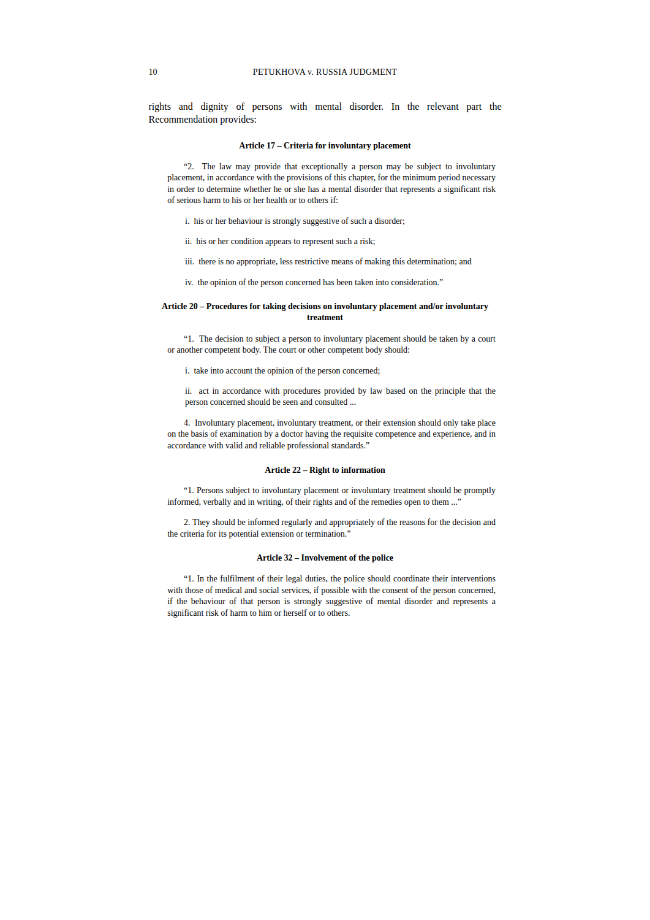10
PETUKHOVA v. RUSSIA JUDGMENT
rights and dignity of persons with mental disorder. In the relevant part the Recommendation provides:
Article 17 – Criteria for involuntary placement
“2. The law may provide that exceptionally a person may be subject to involuntary placement, in accordance with the provisions of this chapter, for the minimum period necessary in order to determine whether he or she has a mental disorder that represents a significant risk of serious harm to his or her health or to others if:
i. his or her behaviour is strongly suggestive of such a disorder;
ii. his or her condition appears to represent such a risk;
iii. there is no appropriate, less restrictive means of making this determination; and
iv. the opinion of the person concerned has been taken into consideration.”
Article 20 – Procedures for taking decisions on involuntary placement and/or involuntary treatment
“1. The decision to subject a person to involuntary placement should be taken by a court or another competent body. The court or other competent body should:
i. take into account the opinion of the person concerned;
ii. act in accordance with procedures provided by law based on the principle that the person concerned should be seen and consulted ...
4. Involuntary placement, involuntary treatment, or their extension should only take place on the basis of examination by a doctor having the requisite competence and experience, and in accordance with valid and reliable professional standards.”
Article 22 – Right to information
“1. Persons subject to involuntary placement or involuntary treatment should be promptly informed, verbally and in writing, of their rights and of the remedies open to them ...”
2. They should be informed regularly and appropriately of the reasons for the decision and the criteria for its potential extension or termination.”
Article 32 – Involvement of the police
“1. In the fulfilment of their legal duties, the police should coordinate their interventions with those of medical and social services, if possible with the consent of the person concerned, if the behaviour of that person is strongly suggestive of mental disorder and represents a significant risk of harm to him or herself or to others.